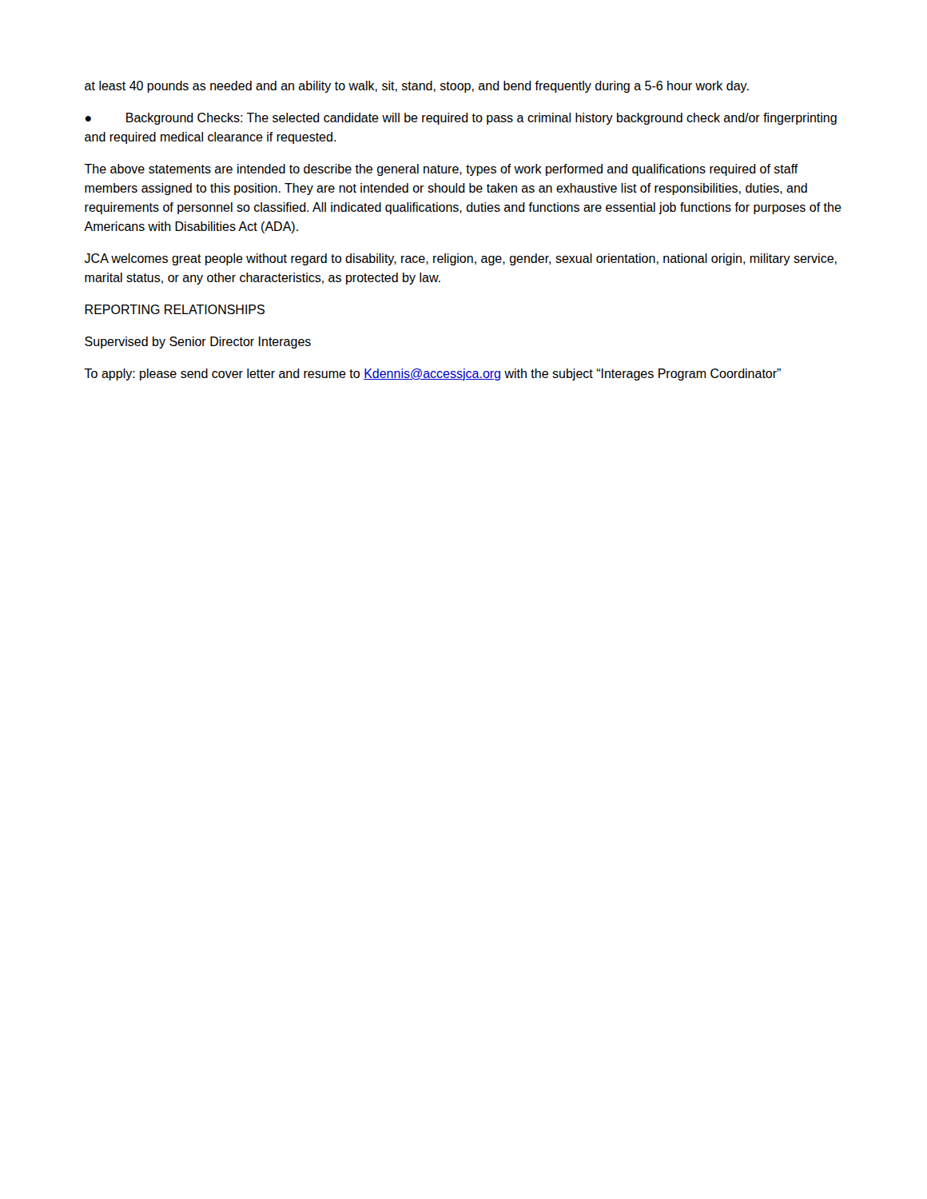at least 40 pounds as needed and an ability to walk, sit, stand, stoop, and bend frequently during a 5-6 hour work day.
●Background Checks: The selected candidate will be required to pass a criminal history background check and/or fingerprinting and required medical clearance if requested.
The above statements are intended to describe the general nature, types of work performed and qualifications required of staff members assigned to this position. They are not intended or should be taken as an exhaustive list of responsibilities, duties, and requirements of personnel so classified. All indicated qualifications, duties and functions are essential job functions for purposes of the Americans with Disabilities Act (ADA).
JCA welcomes great people without regard to disability, race, religion, age, gender, sexual orientation, national origin, military service, marital status, or any other characteristics, as protected by law.
REPORTING RELATIONSHIPS
Supervised by Senior Director Interages
To apply: please send cover letter and resume to Kdennis@accessjca.org with the subject “Interages Program Coordinator”